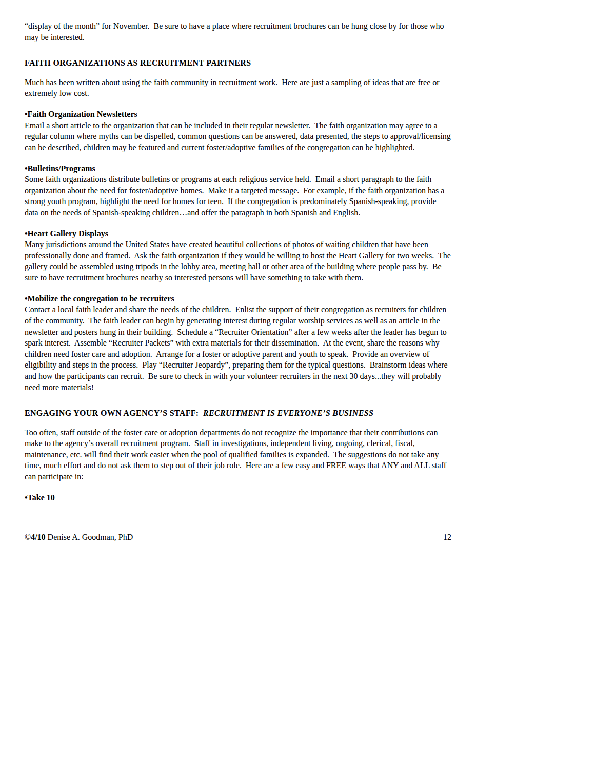“display of the month” for November. Be sure to have a place where recruitment brochures can be hung close by for those who may be interested.
FAITH ORGANIZATIONS AS RECRUITMENT PARTNERS
Much has been written about using the faith community in recruitment work. Here are just a sampling of ideas that are free or extremely low cost.
•Faith Organization Newsletters
Email a short article to the organization that can be included in their regular newsletter. The faith organization may agree to a regular column where myths can be dispelled, common questions can be answered, data presented, the steps to approval/licensing can be described, children may be featured and current foster/adoptive families of the congregation can be highlighted.
•Bulletins/Programs
Some faith organizations distribute bulletins or programs at each religious service held. Email a short paragraph to the faith organization about the need for foster/adoptive homes. Make it a targeted message. For example, if the faith organization has a strong youth program, highlight the need for homes for teen. If the congregation is predominately Spanish-speaking, provide data on the needs of Spanish-speaking children…and offer the paragraph in both Spanish and English.
•Heart Gallery Displays
Many jurisdictions around the United States have created beautiful collections of photos of waiting children that have been professionally done and framed. Ask the faith organization if they would be willing to host the Heart Gallery for two weeks. The gallery could be assembled using tripods in the lobby area, meeting hall or other area of the building where people pass by. Be sure to have recruitment brochures nearby so interested persons will have something to take with them.
•Mobilize the congregation to be recruiters
Contact a local faith leader and share the needs of the children. Enlist the support of their congregation as recruiters for children of the community. The faith leader can begin by generating interest during regular worship services as well as an article in the newsletter and posters hung in their building. Schedule a “Recruiter Orientation” after a few weeks after the leader has begun to spark interest. Assemble “Recruiter Packets” with extra materials for their dissemination. At the event, share the reasons why children need foster care and adoption. Arrange for a foster or adoptive parent and youth to speak. Provide an overview of eligibility and steps in the process. Play “Recruiter Jeopardy”, preparing them for the typical questions. Brainstorm ideas where and how the participants can recruit. Be sure to check in with your volunteer recruiters in the next 30 days...they will probably need more materials!
ENGAGING YOUR OWN AGENCY’S STAFF: RECRUITMENT IS EVERYONE’S BUSINESS
Too often, staff outside of the foster care or adoption departments do not recognize the importance that their contributions can make to the agency’s overall recruitment program. Staff in investigations, independent living, ongoing, clerical, fiscal, maintenance, etc. will find their work easier when the pool of qualified families is expanded. The suggestions do not take any time, much effort and do not ask them to step out of their job role. Here are a few easy and FREE ways that ANY and ALL staff can participate in:
•Take 10
©4/10 Denise A. Goodman, PhD
12